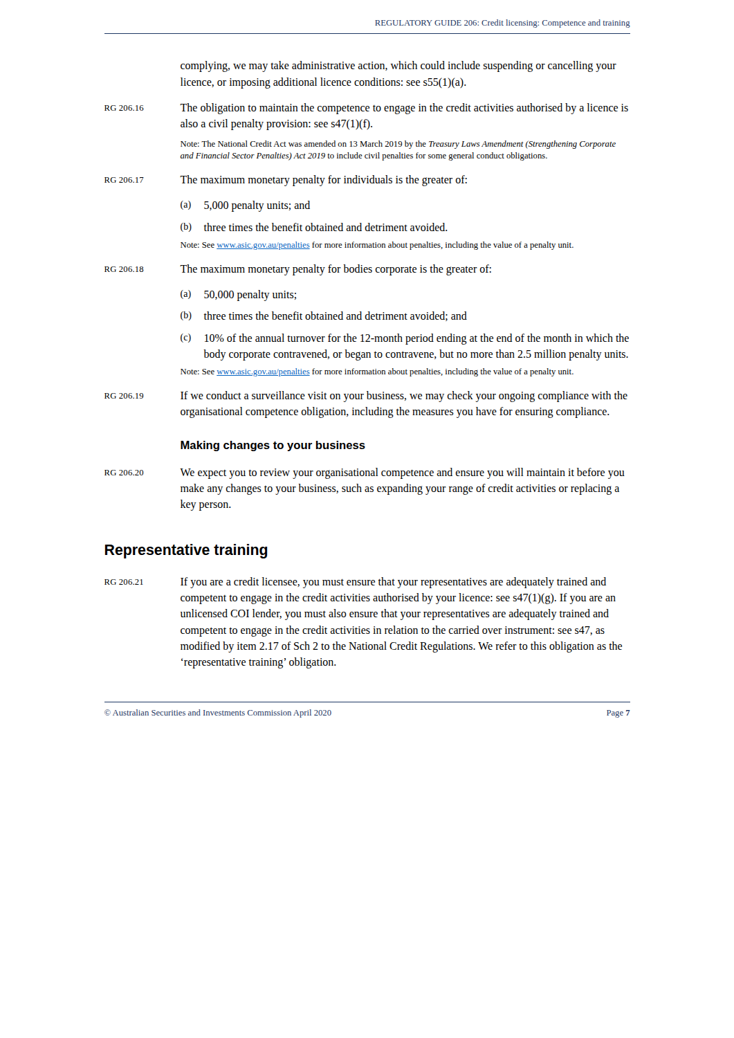REGULATORY GUIDE 206: Credit licensing: Competence and training
complying, we may take administrative action, which could include suspending or cancelling your licence, or imposing additional licence conditions: see s55(1)(a).
RG 206.16
The obligation to maintain the competence to engage in the credit activities authorised by a licence is also a civil penalty provision: see s47(1)(f).
Note: The National Credit Act was amended on 13 March 2019 by the Treasury Laws Amendment (Strengthening Corporate and Financial Sector Penalties) Act 2019 to include civil penalties for some general conduct obligations.
RG 206.17
The maximum monetary penalty for individuals is the greater of:
(a) 5,000 penalty units; and
(b) three times the benefit obtained and detriment avoided.
Note: See www.asic.gov.au/penalties for more information about penalties, including the value of a penalty unit.
RG 206.18
The maximum monetary penalty for bodies corporate is the greater of:
(a) 50,000 penalty units;
(b) three times the benefit obtained and detriment avoided; and
(c) 10% of the annual turnover for the 12-month period ending at the end of the month in which the body corporate contravened, or began to contravene, but no more than 2.5 million penalty units.
Note: See www.asic.gov.au/penalties for more information about penalties, including the value of a penalty unit.
RG 206.19
If we conduct a surveillance visit on your business, we may check your ongoing compliance with the organisational competence obligation, including the measures you have for ensuring compliance.
Making changes to your business
RG 206.20
We expect you to review your organisational competence and ensure you will maintain it before you make any changes to your business, such as expanding your range of credit activities or replacing a key person.
Representative training
RG 206.21
If you are a credit licensee, you must ensure that your representatives are adequately trained and competent to engage in the credit activities authorised by your licence: see s47(1)(g). If you are an unlicensed COI lender, you must also ensure that your representatives are adequately trained and competent to engage in the credit activities in relation to the carried over instrument: see s47, as modified by item 2.17 of Sch 2 to the National Credit Regulations. We refer to this obligation as the ‘representative training’ obligation.
© Australian Securities and Investments Commission April 2020
Page 7